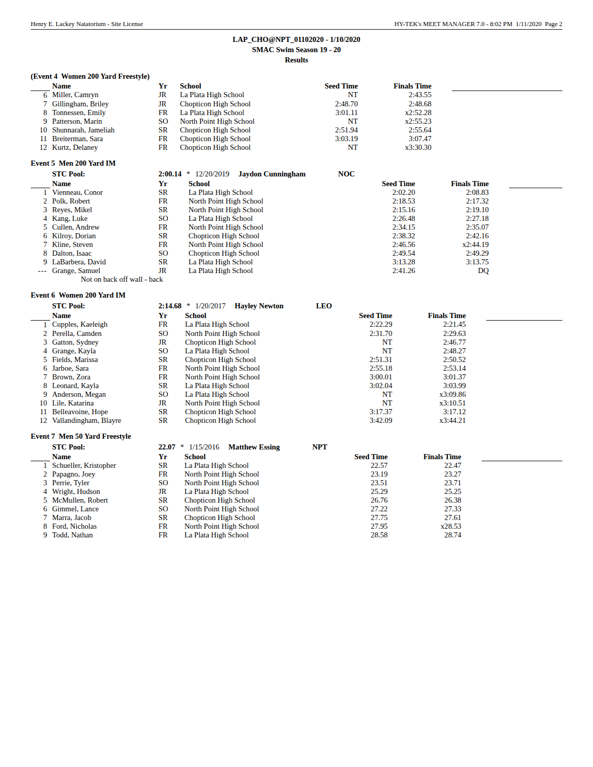Henry E. Lackey Natatorium - Site License
HY-TEK's MEET MANAGER 7.0 - 8:02 PM 1/11/2020 Page 2
LAP_CHO@NPT_01102020 - 1/10/2020
SMAC Swim Season 19 - 20
Results
(Event 4 Women 200 Yard Freestyle)
| | Name | Yr | School | Seed Time | Finals Time | |
| 6 | Miller, Camryn | JR | La Plata High School | NT | 2:43.55 | |
| 7 | Gillingham, Briley | JR | Chopticon High School | 2:48.70 | 2:48.68 | |
| 8 | Tonnessen, Emily | FR | La Plata High School | 3:01.11 | x2:52.28 | |
| 9 | Patterson, Marin | SO | North Point High School | NT | x2:55.23 | |
| 10 | Shunnarah, Jameliah | SR | Chopticon High School | 2:51.94 | 2:55.64 | |
| 11 | Breiterman, Sara | FR | Chopticon High School | 3:03.19 | 3:07.47 | |
| 12 | Kurtz, Delaney | FR | Chopticon High School | NT | x3:30.30 | |
Event 5 Men 200 Yard IM
| | STC Pool: | 2:00.14 * 12/20/2019 Jaydon Cunningham NOC | | | |
| | Name | Yr | School | Seed Time | Finals Time | |
| 1 | Vienneau, Conor | SR | La Plata High School | 2:02.20 | 2:08.83 | |
| 2 | Polk, Robert | FR | North Point High School | 2:18.53 | 2:17.32 | |
| 3 | Reyes, Mikel | SR | North Point High School | 2:15.16 | 2:19.10 | |
| 4 | Kang, Luke | SO | La Plata High School | 2:26.48 | 2:27.18 | |
| 5 | Cullen, Andrew | FR | North Point High School | 2:34.15 | 2:35.07 | |
| 6 | Kilroy, Dorian | SR | Chopticon High School | 2:38.32 | 2:42.16 | |
| 7 | Kline, Steven | FR | North Point High School | 2:46.56 | x2:44.19 | |
| 8 | Dalton, Isaac | SO | Chopticon High School | 2:49.54 | 2:49.29 | |
| 9 | LaBarbera, David | SR | La Plata High School | 3:13.28 | 3:13.75 | |
| --- | Grange, Samuel | JR | La Plata High School | 2:41.26 | DQ | |
| | Not on back off wall - back |
Event 6 Women 200 Yard IM
| | STC Pool: | 2:14.68 * 1/20/2017 Hayley Newton LEO | | | |
| | Name | Yr | School | Seed Time | Finals Time | |
| 1 | Cupples, Kaeleigh | FR | La Plata High School | 2:22.29 | 2:21.45 | |
| 2 | Perella, Camden | SO | North Point High School | 2:31.70 | 2:29.63 | |
| 3 | Gatton, Sydney | JR | Chopticon High School | NT | 2:46.77 | |
| 4 | Grange, Kayla | SO | La Plata High School | NT | 2:48.27 | |
| 5 | Fields, Marissa | SR | Chopticon High School | 2:51.31 | 2:50.52 | |
| 6 | Jarboe, Sara | FR | North Point High School | 2:55.18 | 2:53.14 | |
| 7 | Brown, Zora | FR | North Point High School | 3:00.01 | 3:01.37 | |
| 8 | Leonard, Kayla | SR | La Plata High School | 3:02.04 | 3:03.99 | |
| 9 | Anderson, Megan | SO | La Plata High School | NT | x3:09.86 | |
| 10 | Lile, Katarina | JR | North Point High School | NT | x3:10.51 | |
| 11 | Belleavoine, Hope | SR | Chopticon High School | 3:17.37 | 3:17.12 | |
| 12 | Vallandingham, Blayre | SR | Chopticon High School | 3:42.09 | x3:44.21 | |
Event 7 Men 50 Yard Freestyle
| | STC Pool: | 22.07 * 1/15/2016 Matthew Essing NPT | | | |
| | Name | Yr | School | Seed Time | Finals Time | |
| 1 | Schueller, Kristopher | SR | La Plata High School | 22.57 | 22.47 | |
| 2 | Papagno, Joey | FR | North Point High School | 23.19 | 23.27 | |
| 3 | Perrie, Tyler | SO | North Point High School | 23.51 | 23.71 | |
| 4 | Wright, Hudson | JR | La Plata High School | 25.29 | 25.25 | |
| 5 | McMullen, Robert | SR | Chopticon High School | 26.76 | 26.38 | |
| 6 | Gimmel, Lance | SO | North Point High School | 27.22 | 27.33 | |
| 7 | Marra, Jacob | SR | Chopticon High School | 27.75 | 27.61 | |
| 8 | Ford, Nicholas | FR | North Point High School | 27.95 | x28.53 | |
| 9 | Todd, Nathan | FR | La Plata High School | 28.58 | 28.74 | |